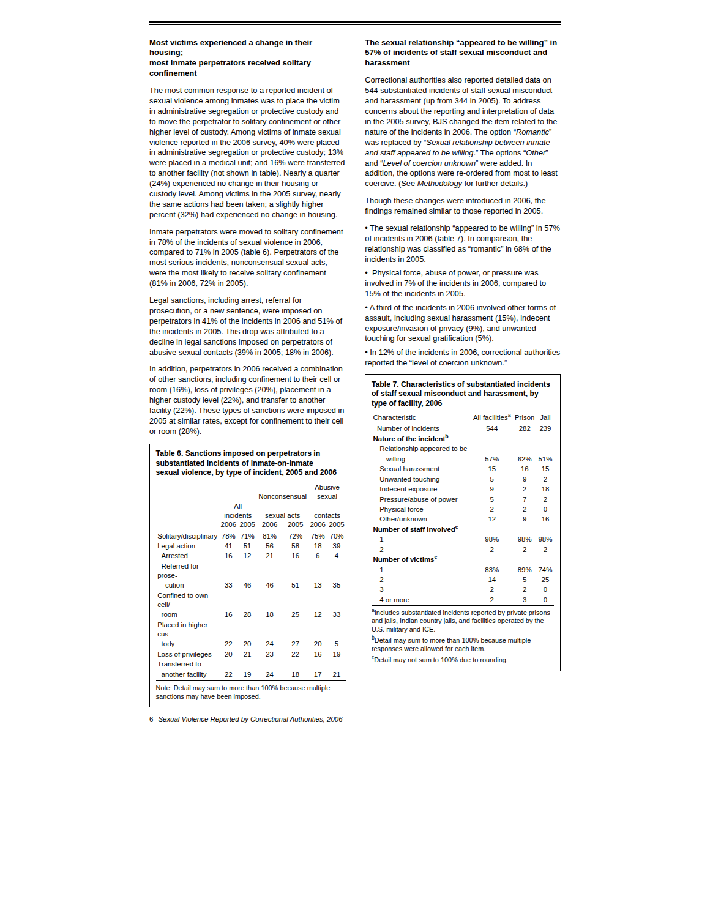Most victims experienced a change in their housing;
most inmate perpetrators received solitary
confinement
The most common response to a reported incident of sexual violence among inmates was to place the victim in administrative segregation or protective custody and to move the perpetrator to solitary confinement or other higher level of custody. Among victims of inmate sexual violence reported in the 2006 survey, 40% were placed in administrative segregation or protective custody; 13% were placed in a medical unit; and 16% were transferred to another facility (not shown in table). Nearly a quarter (24%) experienced no change in their housing or custody level. Among victims in the 2005 survey, nearly the same actions had been taken; a slightly higher percent (32%) had experienced no change in housing.
Inmate perpetrators were moved to solitary confinement in 78% of the incidents of sexual violence in 2006, compared to 71% in 2005 (table 6). Perpetrators of the most serious incidents, nonconsensual sexual acts, were the most likely to receive solitary confinement (81% in 2006, 72% in 2005).
Legal sanctions, including arrest, referral for prosecution, or a new sentence, were imposed on perpetrators in 41% of the incidents in 2006 and 51% of the incidents in 2005. This drop was attributed to a decline in legal sanctions imposed on perpetrators of abusive sexual contacts (39% in 2005; 18% in 2006).
In addition, perpetrators in 2006 received a combination of other sanctions, including confinement to their cell or room (16%), loss of privileges (20%), placement in a higher custody level (22%), and transfer to another facility (22%). These types of sanctions were imposed in 2005 at similar rates, except for confinement to their cell or room (28%).
Table 6. Sanctions imposed on perpetrators in substantiated incidents of inmate-on-inmate sexual violence, by type of incident, 2005 and 2006
| | | Nonconsensual | Abusive sexual |
| --- | --- | --- | --- |
| | All incidents | sexual acts | contacts |
| | 2006 | 2005 | 2006 | 2005 | 2006 | 2005 |
| Solitary/disciplinary | 78% | 71% | 81% | 72% | 75% | 70% |
| Legal action | 41 | 51 | 56 | 58 | 18 | 39 |
| Arrested | 16 | 12 | 21 | 16 | 6 | 4 |
| Referred for prose- | | | | | | |
| cution | 33 | 46 | 46 | 51 | 13 | 35 |
| Confined to own cell/ | | | | | | |
| room | 16 | 28 | 18 | 25 | 12 | 33 |
| Placed in higher cus- | | | | | | |
| tody | 22 | 20 | 24 | 27 | 20 | 5 |
| Loss of privileges | 20 | 21 | 23 | 22 | 16 | 19 |
| Transferred to | | | | | | |
| another facility | 22 | 19 | 24 | 18 | 17 | 21 |
Note: Detail may sum to more than 100% because multiple sanctions may have been imposed.
The sexual relationship “appeared to be willing” in
57% of incidents of staff sexual misconduct and
harassment
Correctional authorities also reported detailed data on 544 substantiated incidents of staff sexual misconduct and harassment (up from 344 in 2005). To address concerns about the reporting and interpretation of data in the 2005 survey, BJS changed the item related to the nature of the incidents in 2006. The option “Romantic” was replaced by “Sexual relationship between inmate and staff appeared to be willing.” The options “Other” and “Level of coercion unknown” were added. In addition, the options were re-ordered from most to least coercive. (See Methodology for further details.)
Though these changes were introduced in 2006, the findings remained similar to those reported in 2005.
• The sexual relationship “appeared to be willing” in 57% of incidents in 2006 (table 7). In comparison, the relationship was classified as “romantic” in 68% of the incidents in 2005.
• Physical force, abuse of power, or pressure was involved in 7% of the incidents in 2006, compared to 15% of the incidents in 2005.
• A third of the incidents in 2006 involved other forms of assault, including sexual harassment (15%), indecent exposure/invasion of privacy (9%), and unwanted touching for sexual gratification (5%).
• In 12% of the incidents in 2006, correctional authorities reported the “level of coercion unknown.”
Table 7. Characteristics of substantiated incidents of staff sexual misconduct and harassment, by type of facility, 2006
| Characteristic | All facilities a | Prison | Jail |
| --- | --- | --- | --- |
| Number of incidents | 544 | 282 | 239 |
| Nature of the incident b | | | |
| Relationship appeared to be | | | |
| willing | 57% | 62% | 51% |
| Sexual harassment | 15 | 16 | 15 |
| Unwanted touching | 5 | 9 | 2 |
| Indecent exposure | 9 | 2 | 18 |
| Pressure/abuse of power | 5 | 7 | 2 |
| Physical force | 2 | 2 | 0 |
| Other/unknown | 12 | 9 | 16 |
| Number of staff involved c | | | |
| 1 | 98% | 98% | 98% |
| 2 | 2 | 2 | 2 |
| Number of victims c | | | |
| 1 | 83% | 89% | 74% |
| 2 | 14 | 5 | 25 |
| 3 | 2 | 2 | 0 |
| 4 or more | 2 | 3 | 0 |
aIncludes substantiated incidents reported by private prisons and jails, Indian country jails, and facilities operated by the U.S. military and ICE.
bDetail may sum to more than 100% because multiple responses were allowed for each item.
cDetail may not sum to 100% due to rounding.
6 Sexual Violence Reported by Correctional Authorities, 2006